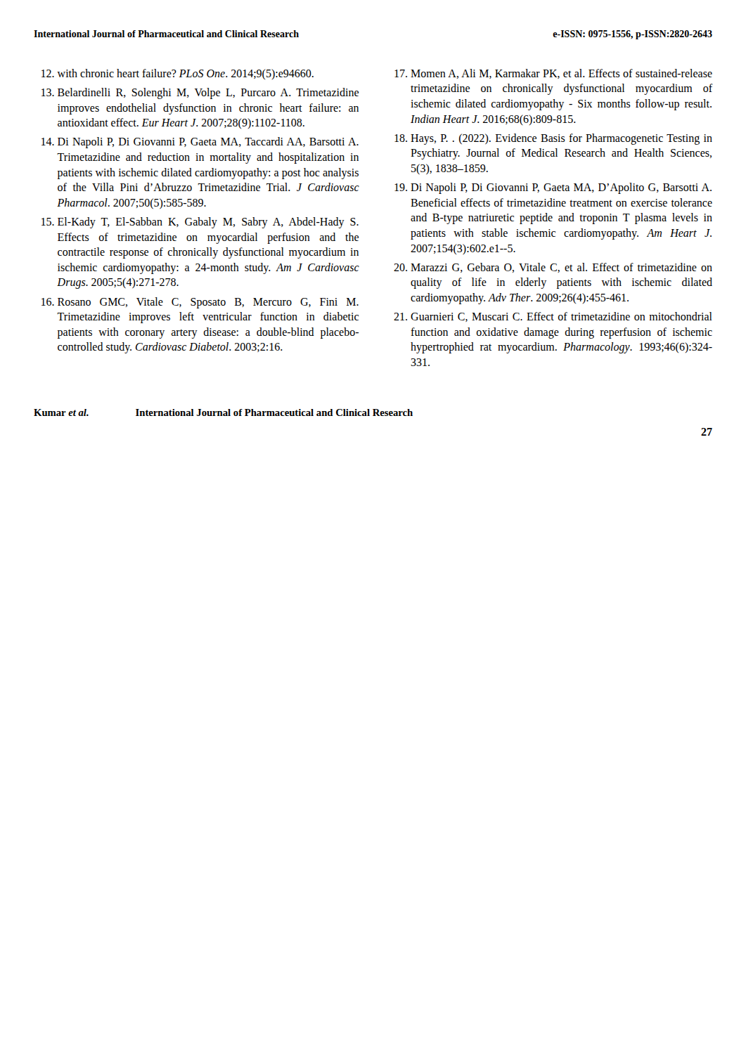International Journal of Pharmaceutical and Clinical Research e-ISSN: 0975-1556, p-ISSN:2820-2643
with chronic heart failure? PLoS One. 2014;9(5):e94660.
Belardinelli R, Solenghi M, Volpe L, Purcaro A. Trimetazidine improves endothelial dysfunction in chronic heart failure: an antioxidant effect. Eur Heart J. 2007;28(9):1102-1108.
Di Napoli P, Di Giovanni P, Gaeta MA, Taccardi AA, Barsotti A. Trimetazidine and reduction in mortality and hospitalization in patients with ischemic dilated cardiomyopathy: a post hoc analysis of the Villa Pini d’Abruzzo Trimetazidine Trial. J Cardiovasc Pharmacol. 2007;50(5):585-589.
El-Kady T, El-Sabban K, Gabaly M, Sabry A, Abdel-Hady S. Effects of trimetazidine on myocardial perfusion and the contractile response of chronically dysfunctional myocardium in ischemic cardiomyopathy: a 24-month study. Am J Cardiovasc Drugs. 2005;5(4):271-278.
Rosano GMC, Vitale C, Sposato B, Mercuro G, Fini M. Trimetazidine improves left ventricular function in diabetic patients with coronary artery disease: a double-blind placebo-controlled study. Cardiovasc Diabetol. 2003;2:16.
Momen A, Ali M, Karmakar PK, et al. Effects of sustained-release trimetazidine on chronically dysfunctional myocardium of ischemic dilated cardiomyopathy - Six months follow-up result. Indian Heart J. 2016;68(6):809-815.
Hays, P. . (2022). Evidence Basis for Pharmacogenetic Testing in Psychiatry. Journal of Medical Research and Health Sciences, 5(3), 1838–1859.
Di Napoli P, Di Giovanni P, Gaeta MA, D’Apolito G, Barsotti A. Beneficial effects of trimetazidine treatment on exercise tolerance and B-type natriuretic peptide and troponin T plasma levels in patients with stable ischemic cardiomyopathy. Am Heart J. 2007;154(3):602.e1--5.
Marazzi G, Gebara O, Vitale C, et al. Effect of trimetazidine on quality of life in elderly patients with ischemic dilated cardiomyopathy. Adv Ther. 2009;26(4):455-461.
Guarnieri C, Muscari C. Effect of trimetazidine on mitochondrial function and oxidative damage during reperfusion of ischemic hypertrophied rat myocardium. Pharmacology. 1993;46(6):324-331.
Kumar et al. International Journal of Pharmaceutical and Clinical Research
27